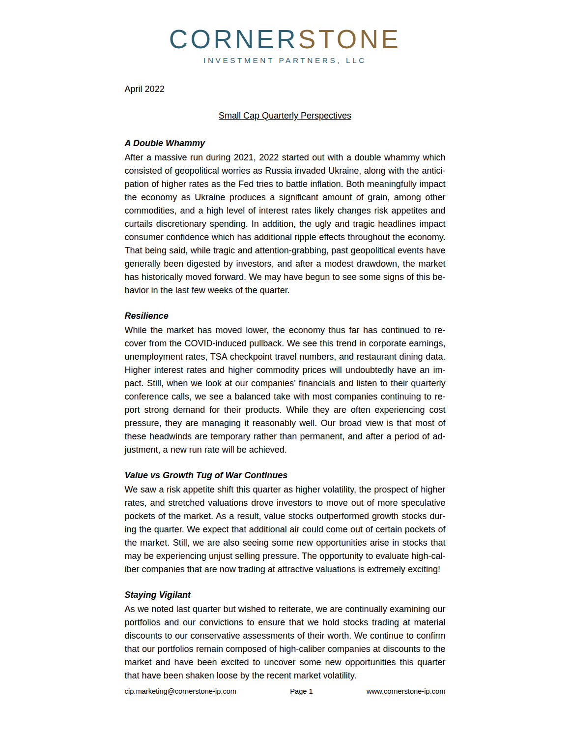CORNER STONE
INVESTMENT PARTNERS, LLC
April 2022
Small Cap Quarterly Perspectives
A Double Whammy
After a massive run during 2021, 2022 started out with a double whammy which consisted of geopolitical worries as Russia invaded Ukraine, along with the anticipation of higher rates as the Fed tries to battle inflation. Both meaningfully impact the economy as Ukraine produces a significant amount of grain, among other commodities, and a high level of interest rates likely changes risk appetites and curtails discretionary spending. In addition, the ugly and tragic headlines impact consumer confidence which has additional ripple effects throughout the economy. That being said, while tragic and attention-grabbing, past geopolitical events have generally been digested by investors, and after a modest drawdown, the market has historically moved forward. We may have begun to see some signs of this behavior in the last few weeks of the quarter.
Resilience
While the market has moved lower, the economy thus far has continued to recover from the COVID-induced pullback. We see this trend in corporate earnings, unemployment rates, TSA checkpoint travel numbers, and restaurant dining data. Higher interest rates and higher commodity prices will undoubtedly have an impact. Still, when we look at our companies’ financials and listen to their quarterly conference calls, we see a balanced take with most companies continuing to report strong demand for their products. While they are often experiencing cost pressure, they are managing it reasonably well. Our broad view is that most of these headwinds are temporary rather than permanent, and after a period of adjustment, a new run rate will be achieved.
Value vs Growth Tug of War Continues
We saw a risk appetite shift this quarter as higher volatility, the prospect of higher rates, and stretched valuations drove investors to move out of more speculative pockets of the market. As a result, value stocks outperformed growth stocks during the quarter. We expect that additional air could come out of certain pockets of the market. Still, we are also seeing some new opportunities arise in stocks that may be experiencing unjust selling pressure. The opportunity to evaluate high-caliber companies that are now trading at attractive valuations is extremely exciting!
Staying Vigilant
As we noted last quarter but wished to reiterate, we are continually examining our portfolios and our convictions to ensure that we hold stocks trading at material discounts to our conservative assessments of their worth. We continue to confirm that our portfolios remain composed of high-caliber companies at discounts to the market and have been excited to uncover some new opportunities this quarter that have been shaken loose by the recent market volatility.
cip.marketing@cornerstone-ip.com
Page 1
www.cornerstone-ip.com